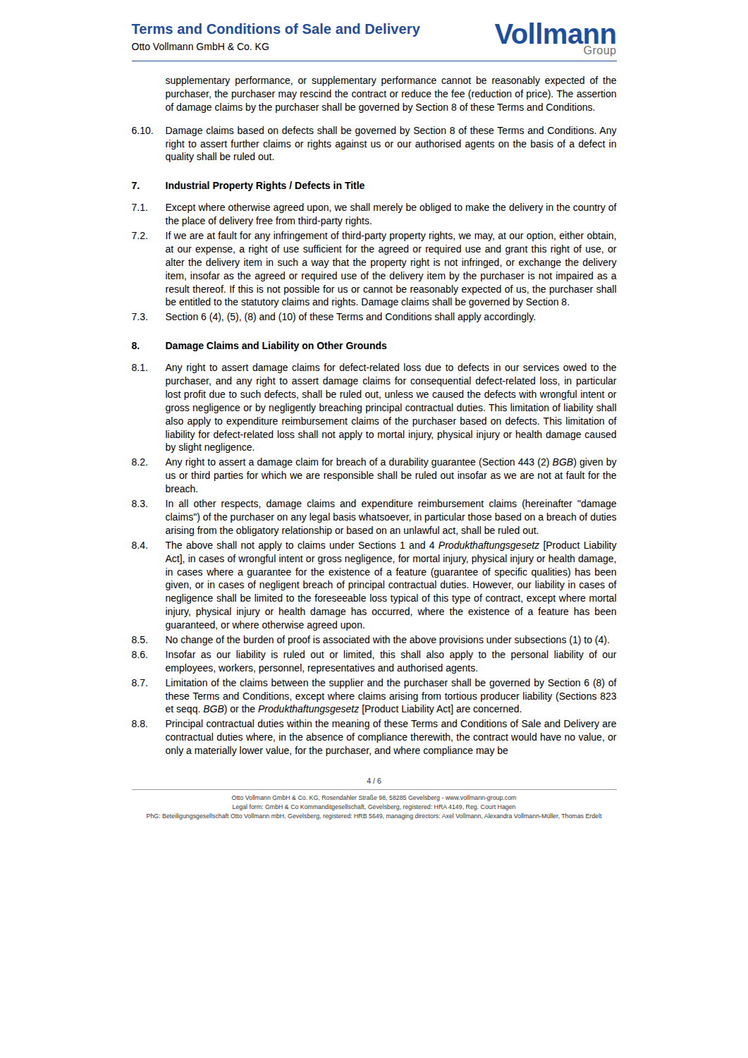Terms and Conditions of Sale and Delivery
Otto Vollmann GmbH & Co. KG
Vollmann Group
supplementary performance, or supplementary performance cannot be reasonably expected of the purchaser, the purchaser may rescind the contract or reduce the fee (reduction of price). The assertion of damage claims by the purchaser shall be governed by Section 8 of these Terms and Conditions.
6.10. Damage claims based on defects shall be governed by Section 8 of these Terms and Conditions. Any right to assert further claims or rights against us or our authorised agents on the basis of a defect in quality shall be ruled out.
7. Industrial Property Rights / Defects in Title
7.1. Except where otherwise agreed upon, we shall merely be obliged to make the delivery in the country of the place of delivery free from third-party rights.
7.2. If we are at fault for any infringement of third-party property rights, we may, at our option, either obtain, at our expense, a right of use sufficient for the agreed or required use and grant this right of use, or alter the delivery item in such a way that the property right is not infringed, or exchange the delivery item, insofar as the agreed or required use of the delivery item by the purchaser is not impaired as a result thereof. If this is not possible for us or cannot be reasonably expected of us, the purchaser shall be entitled to the statutory claims and rights. Damage claims shall be governed by Section 8.
7.3. Section 6 (4), (5), (8) and (10) of these Terms and Conditions shall apply accordingly.
8. Damage Claims and Liability on Other Grounds
8.1. Any right to assert damage claims for defect-related loss due to defects in our services owed to the purchaser, and any right to assert damage claims for consequential defect-related loss, in particular lost profit due to such defects, shall be ruled out, unless we caused the defects with wrongful intent or gross negligence or by negligently breaching principal contractual duties. This limitation of liability shall also apply to expenditure reimbursement claims of the purchaser based on defects. This limitation of liability for defect-related loss shall not apply to mortal injury, physical injury or health damage caused by slight negligence.
8.2. Any right to assert a damage claim for breach of a durability guarantee (Section 443 (2) BGB) given by us or third parties for which we are responsible shall be ruled out insofar as we are not at fault for the breach.
8.3. In all other respects, damage claims and expenditure reimbursement claims (hereinafter "damage claims") of the purchaser on any legal basis whatsoever, in particular those based on a breach of duties arising from the obligatory relationship or based on an unlawful act, shall be ruled out.
8.4. The above shall not apply to claims under Sections 1 and 4 Produkthaftungsgesetz [Product Liability Act], in cases of wrongful intent or gross negligence, for mortal injury, physical injury or health damage, in cases where a guarantee for the existence of a feature (guarantee of specific qualities) has been given, or in cases of negligent breach of principal contractual duties. However, our liability in cases of negligence shall be limited to the foreseeable loss typical of this type of contract, except where mortal injury, physical injury or health damage has occurred, where the existence of a feature has been guaranteed, or where otherwise agreed upon.
8.5. No change of the burden of proof is associated with the above provisions under subsections (1) to (4).
8.6. Insofar as our liability is ruled out or limited, this shall also apply to the personal liability of our employees, workers, personnel, representatives and authorised agents.
8.7. Limitation of the claims between the supplier and the purchaser shall be governed by Section 6 (8) of these Terms and Conditions, except where claims arising from tortious producer liability (Sections 823 et seqq. BGB) or the Produkthaftungsgesetz [Product Liability Act] are concerned.
8.8. Principal contractual duties within the meaning of these Terms and Conditions of Sale and Delivery are contractual duties where, in the absence of compliance therewith, the contract would have no value, or only a materially lower value, for the purchaser, and where compliance may be
4 / 6
Otto Vollmann GmbH & Co. KG, Rosendahler Straße 98, 58285 Gevelsberg - www.vollmann-group.com
Legal form: GmbH & Co Kommanditgesellschaft, Gevelsberg, registered: HRA 4149, Reg. Court Hagen
PhG: Beteiligungsgesellschaft Otto Vollmann mbH, Gevelsberg, registered: HRB 5649, managing directors: Axel Vollmann, Alexandra Vollmann-Müller, Thomas Erdelt